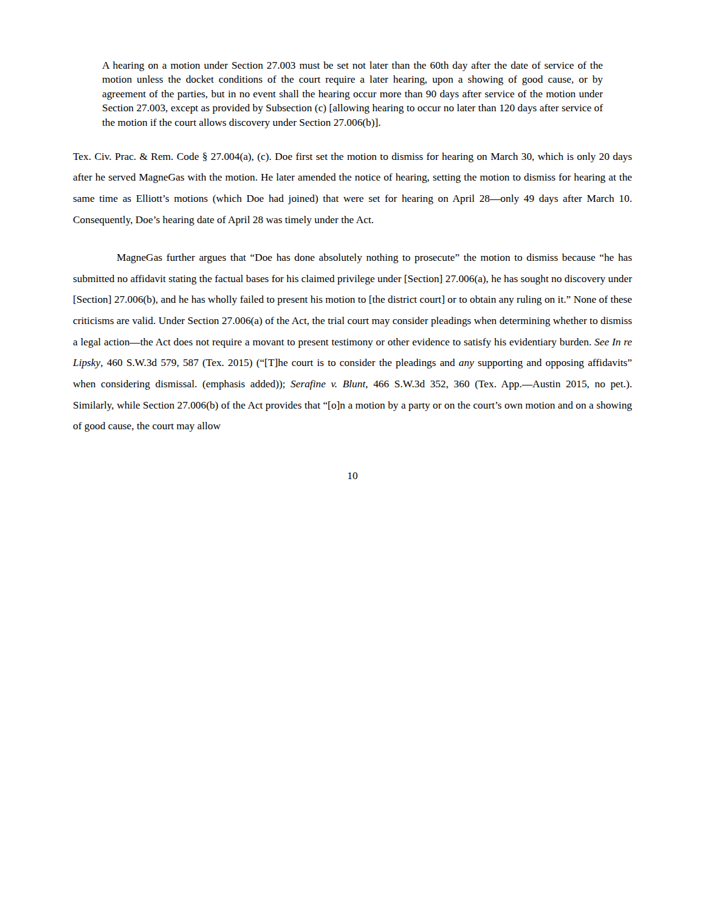A hearing on a motion under Section 27.003 must be set not later than the 60th day after the date of service of the motion unless the docket conditions of the court require a later hearing, upon a showing of good cause, or by agreement of the parties, but in no event shall the hearing occur more than 90 days after service of the motion under Section 27.003, except as provided by Subsection (c) [allowing hearing to occur no later than 120 days after service of the motion if the court allows discovery under Section 27.006(b)].
Tex. Civ. Prac. & Rem. Code § 27.004(a), (c). Doe first set the motion to dismiss for hearing on March 30, which is only 20 days after he served MagneGas with the motion. He later amended the notice of hearing, setting the motion to dismiss for hearing at the same time as Elliott’s motions (which Doe had joined) that were set for hearing on April 28—only 49 days after March 10. Consequently, Doe’s hearing date of April 28 was timely under the Act.
MagneGas further argues that “Doe has done absolutely nothing to prosecute” the motion to dismiss because “he has submitted no affidavit stating the factual bases for his claimed privilege under [Section] 27.006(a), he has sought no discovery under [Section] 27.006(b), and he has wholly failed to present his motion to [the district court] or to obtain any ruling on it.” None of these criticisms are valid. Under Section 27.006(a) of the Act, the trial court may consider pleadings when determining whether to dismiss a legal action—the Act does not require a movant to present testimony or other evidence to satisfy his evidentiary burden. See In re Lipsky, 460 S.W.3d 579, 587 (Tex. 2015) (“[T]he court is to consider the pleadings and any supporting and opposing affidavits” when considering dismissal. (emphasis added)); Serafine v. Blunt, 466 S.W.3d 352, 360 (Tex. App.—Austin 2015, no pet.). Similarly, while Section 27.006(b) of the Act provides that “[o]n a motion by a party or on the court’s own motion and on a showing of good cause, the court may allow
10